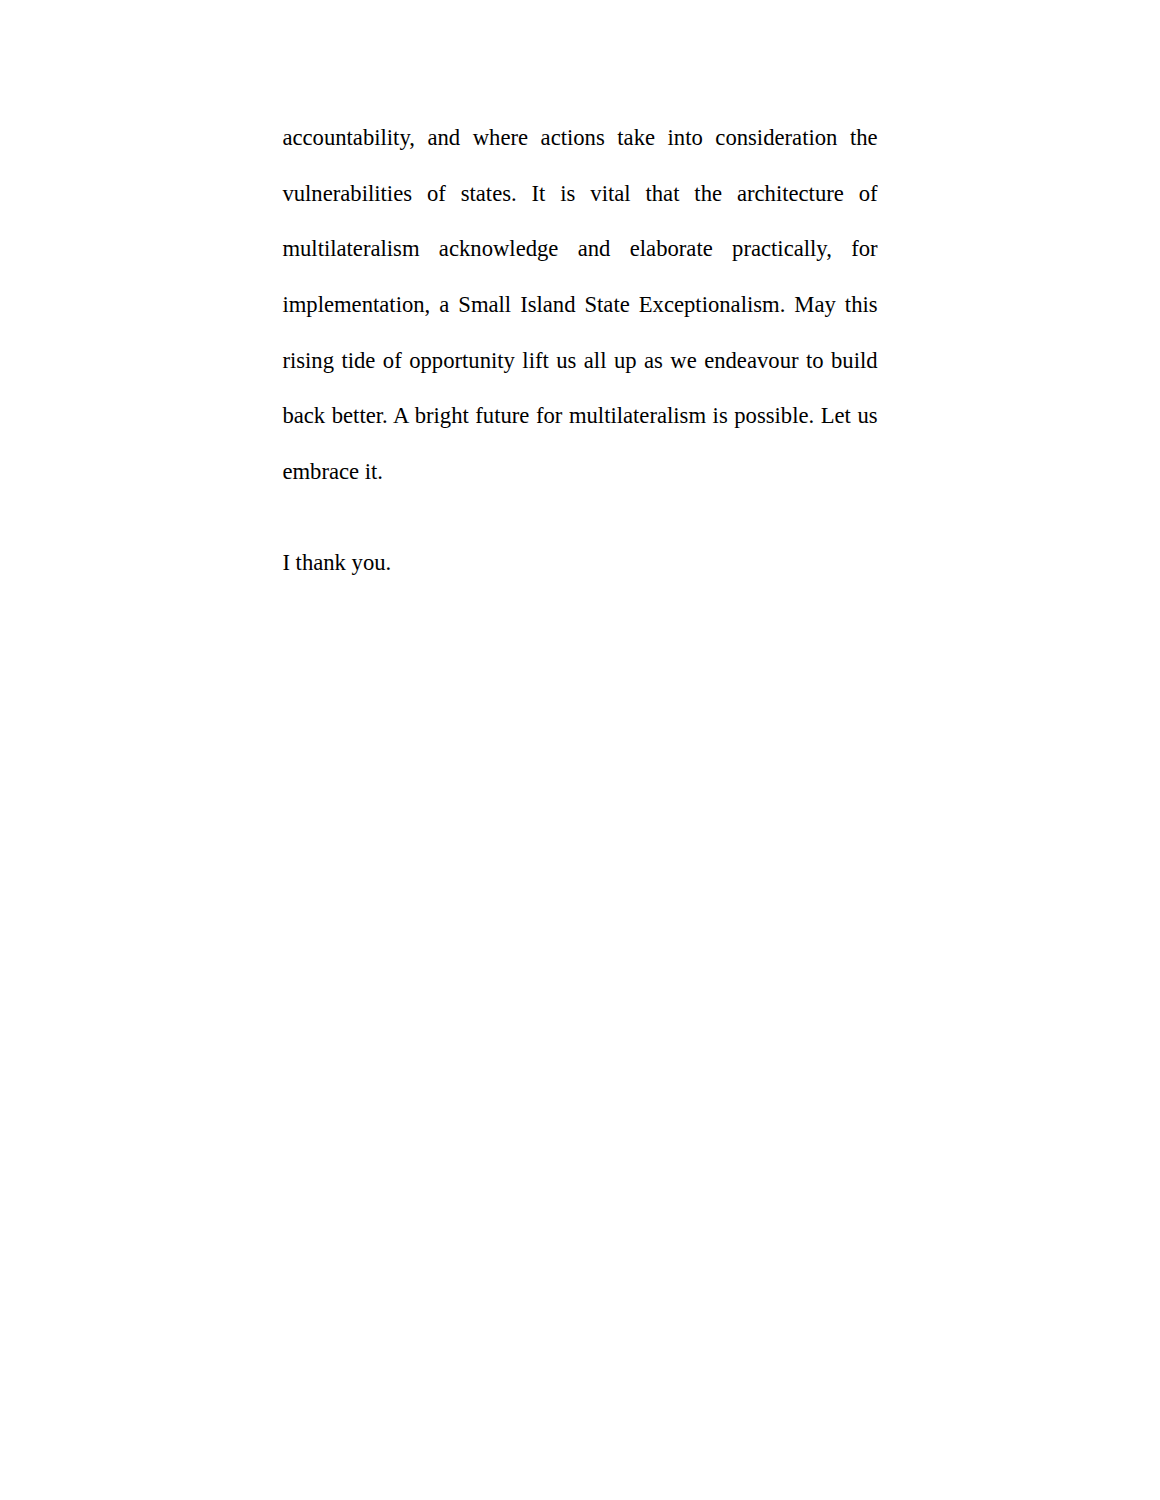accountability, and where actions take into consideration the vulnerabilities of states. It is vital that the architecture of multilateralism acknowledge and elaborate practically, for implementation, a Small Island State Exceptionalism. May this rising tide of opportunity lift us all up as we endeavour to build back better. A bright future for multilateralism is possible. Let us embrace it.
I thank you.